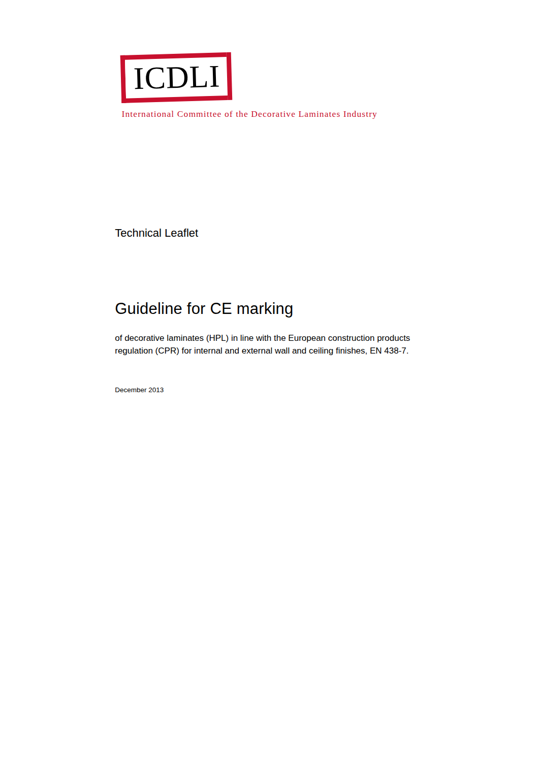ICDLI
International Committee of the Decorative Laminates Industry
Technical Leaflet
Guideline for CE marking
of decorative laminates (HPL) in line with the European construction products regulation (CPR) for internal and external wall and ceiling finishes, EN 438-7.
December 2013